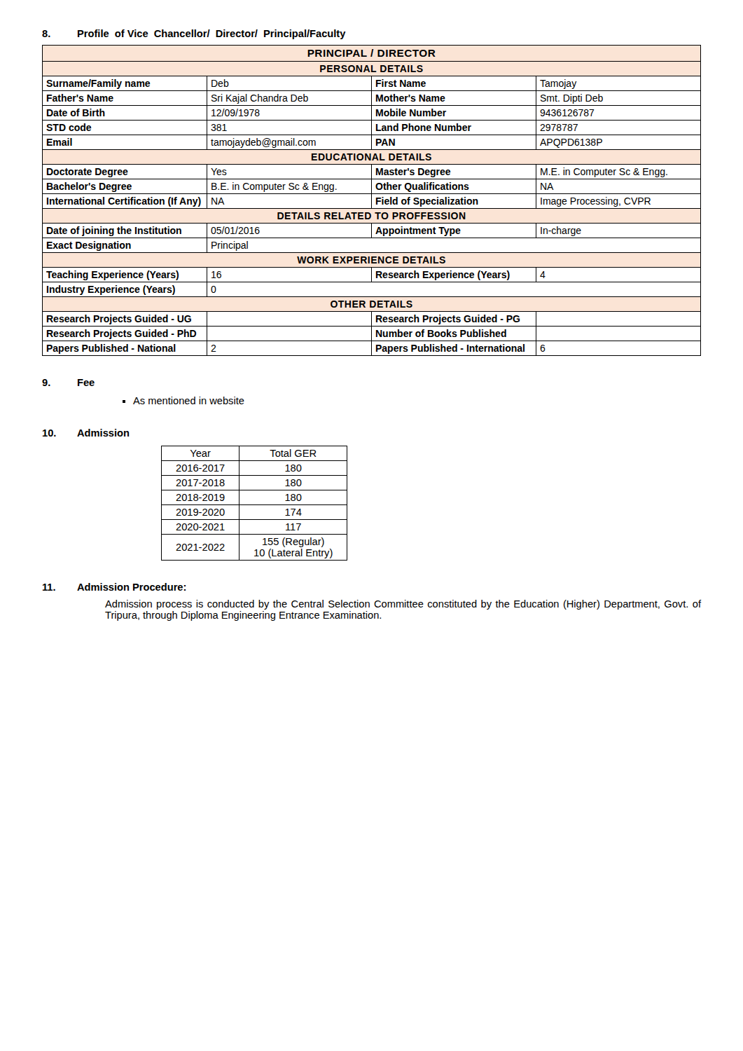8. Profile of Vice Chancellor/ Director/ Principal/Faculty
| PRINCIPAL / DIRECTOR |
| PERSONAL DETAILS |
| Surname/Family name | Deb | First Name | Tamojay |
| Father's Name | Sri Kajal Chandra Deb | Mother's Name | Smt. Dipti Deb |
| Date of Birth | 12/09/1978 | Mobile Number | 9436126787 |
| STD code | 381 | Land Phone Number | 2978787 |
| Email | tamojaydeb@gmail.com | PAN | APQPD6138P |
| EDUCATIONAL DETAILS |
| Doctorate Degree | Yes | Master's Degree | M.E. in Computer Sc & Engg. |
| Bachelor's Degree | B.E. in Computer Sc & Engg. | Other Qualifications | NA |
| International Certification (If Any) | NA | Field of Specialization | Image Processing, CVPR |
| DETAILS RELATED TO PROFFESSION |
| Date of joining the Institution | 05/01/2016 | Appointment Type | In-charge |
| Exact Designation | Principal |
| WORK EXPERIENCE DETAILS |
| Teaching Experience (Years) | 16 | Research Experience (Years) | 4 |
| Industry Experience (Years) | 0 |
| OTHER DETAILS |
| Research Projects Guided - UG | | Research Projects Guided - PG | |
| Research Projects Guided - PhD | | Number of Books Published | |
| Papers Published - National | 2 | Papers Published - International | 6 |
9. Fee
As mentioned in website
10. Admission
| Year | Total GER |
| --- | --- |
| 2016-2017 | 180 |
| 2017-2018 | 180 |
| 2018-2019 | 180 |
| 2019-2020 | 174 |
| 2020-2021 | 117 |
| 2021-2022 | 155 (Regular) 10 (Lateral Entry) |
11. Admission Procedure:
Admission process is conducted by the Central Selection Committee constituted by the Education (Higher) Department, Govt. of Tripura, through Diploma Engineering Entrance Examination.